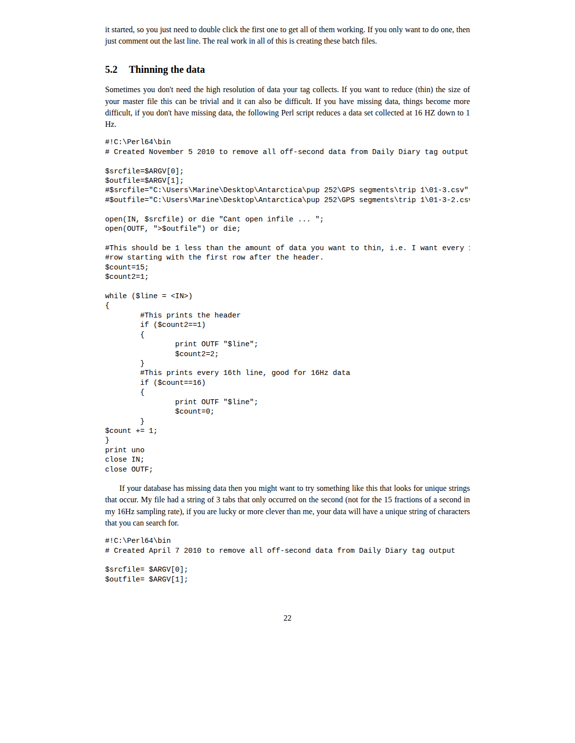it started, so you just need to double click the first one to get all of them working. If you only want to do one, then just comment out the last line. The real work in all of this is creating these batch files.
5.2 Thinning the data
Sometimes you don't need the high resolution of data your tag collects. If you want to reduce (thin) the size of your master file this can be trivial and it can also be difficult. If you have missing data, things become more difficult, if you don't have missing data, the following Perl script reduces a data set collected at 16 HZ down to 1 Hz.
#!C:\Perl64\bin
# Created November 5 2010 to remove all off-second data from Daily Diary tag output

$srcfile=$ARGV[0];
$outfile=$ARGV[1];
#$srcfile="C:\Users\Marine\Desktop\Antarctica\pup 252\GPS segments\trip 1\01-3.csv";
#$outfile="C:\Users\Marine\Desktop\Antarctica\pup 252\GPS segments\trip 1\01-3-2.csv";

open(IN, $srcfile) or die "Cant open infile ... ";
open(OUTF, ">$outfile") or die;

#This should be 1 less than the amount of data you want to thin, i.e. I want every 16th
#row starting with the first row after the header.
$count=15;
$count2=1;

while ($line = <IN>)
{
        #This prints the header
        if ($count2==1)
        {
                print OUTF "$line";
                $count2=2;
        }
        #This prints every 16th line, good for 16Hz data
        if ($count==16)
        {
                print OUTF "$line";
                $count=0;
        }
$count += 1;
}
print uno
close IN;
close OUTF;
If your database has missing data then you might want to try something like this that looks for unique strings that occur. My file had a string of 3 tabs that only occurred on the second (not for the 15 fractions of a second in my 16Hz sampling rate), if you are lucky or more clever than me, your data will have a unique string of characters that you can search for.
#!C:\Perl64\bin
# Created April 7 2010 to remove all off-second data from Daily Diary tag output

$srcfile= $ARGV[0];
$outfile= $ARGV[1];
22